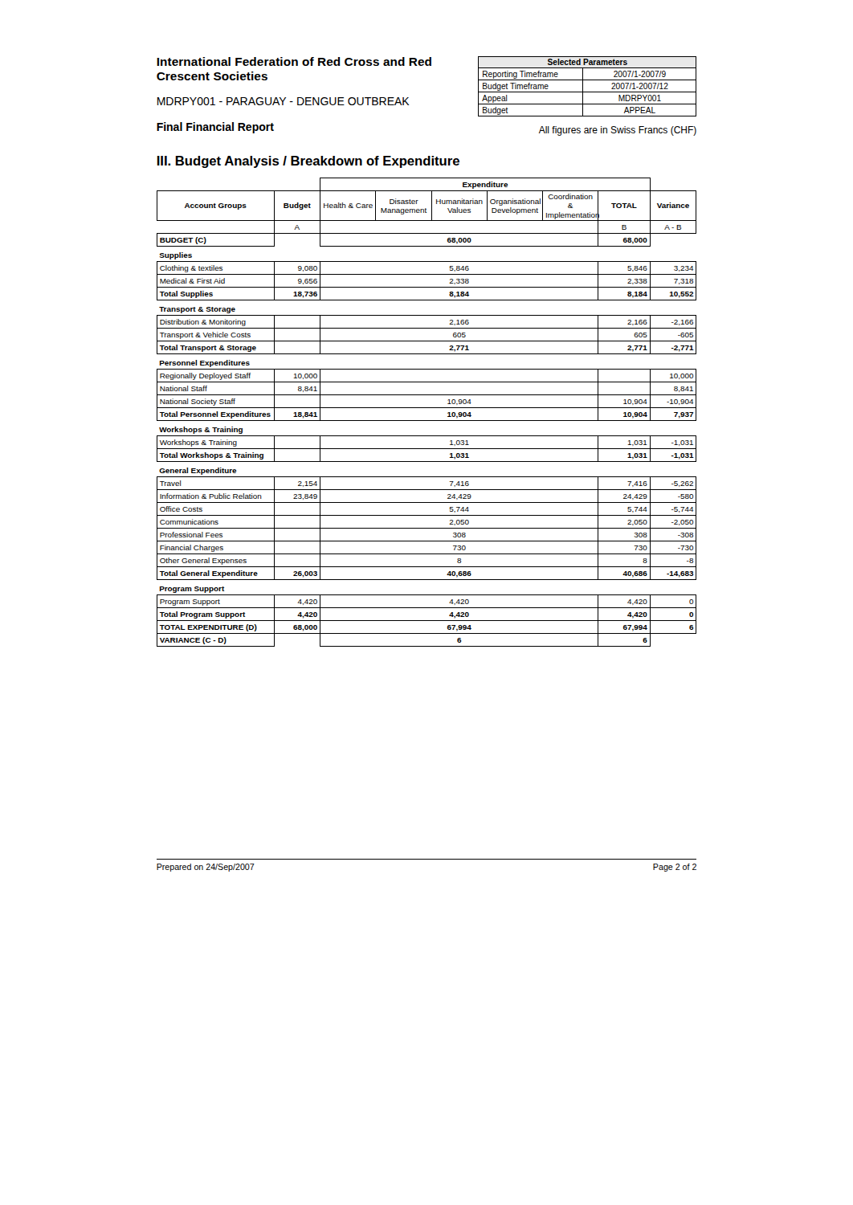International Federation of Red Cross and Red Crescent Societies
MDRPY001 - PARAGUAY - DENGUE OUTBREAK
Final Financial Report
| Selected Parameters |
| --- |
| Reporting Timeframe | 2007/1-2007/9 |
| Budget Timeframe | 2007/1-2007/12 |
| Appeal | MDRPY001 |
| Budget | APPEAL |
All figures are in Swiss Francs (CHF)
III. Budget Analysis / Breakdown of Expenditure
| | | Expenditure | |
| --- | --- | --- | --- |
| Account Groups | Budget | Health & Care | Disaster Management | Humanitarian Values | Organisational Development | Coordination & Implementation | TOTAL | Variance |
| | A | | B | A - B |
| BUDGET (C) | | 68,000 | 68,000 | |
| Supplies | | | | | | | | |
| Clothing & textiles | 9,080 | 5,846 | 5,846 | 3,234 |
| Medical & First Aid | 9,656 | 2,338 | 2,338 | 7,318 |
| Total Supplies | 18,736 | 8,184 | 8,184 | 10,552 |
| Transport & Storage | | | | | | | | |
| Distribution & Monitoring | | 2,166 | 2,166 | -2,166 |
| Transport & Vehicle Costs | | 605 | 605 | -605 |
| Total Transport & Storage | | 2,771 | 2,771 | -2,771 |
| Personnel Expenditures | | | | | | | | |
| Regionally Deployed Staff | 10,000 | | | 10,000 |
| National Staff | 8,841 | | | 8,841 |
| National Society Staff | | 10,904 | 10,904 | -10,904 |
| Total Personnel Expenditures | 18,841 | 10,904 | 10,904 | 7,937 |
| Workshops & Training | | | | | | | | |
| Workshops & Training | | 1,031 | 1,031 | -1,031 |
| Total Workshops & Training | | 1,031 | 1,031 | -1,031 |
| General Expenditure | | | | | | | | |
| Travel | 2,154 | 7,416 | 7,416 | -5,262 |
| Information & Public Relation | 23,849 | 24,429 | 24,429 | -580 |
| Office Costs | | 5,744 | 5,744 | -5,744 |
| Communications | | 2,050 | 2,050 | -2,050 |
| Professional Fees | | 308 | 308 | -308 |
| Financial Charges | | 730 | 730 | -730 |
| Other General Expenses | | 8 | 8 | -8 |
| Total General Expenditure | 26,003 | 40,686 | 40,686 | -14,683 |
| Program Support | | | | | | | | |
| Program Support | 4,420 | 4,420 | 4,420 | 0 |
| Total Program Support | 4,420 | 4,420 | 4,420 | 0 |
| TOTAL EXPENDITURE (D) | 68,000 | 67,994 | 67,994 | 6 |
| VARIANCE (C - D) | | 6 | 6 | |
Prepared on 24/Sep/2007 Page 2 of 2